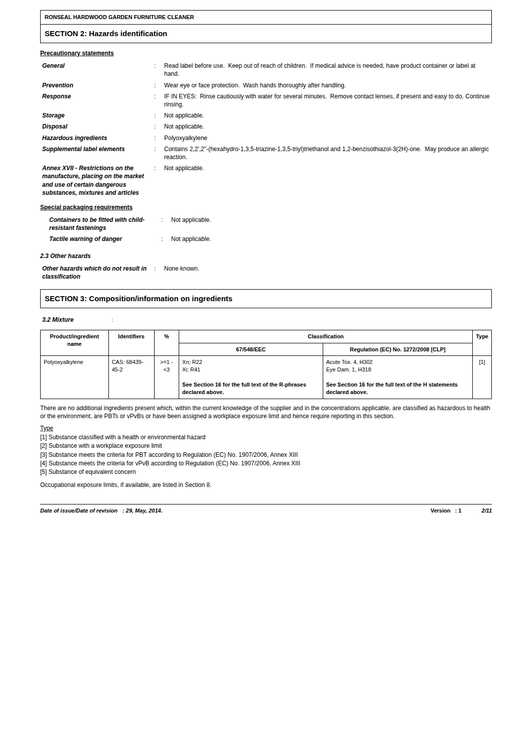RONSEAL HARDWOOD GARDEN FURNITURE CLEANER
SECTION 2: Hazards identification
Precautionary statements
| General | : | Read label before use. Keep out of reach of children. If medical advice is needed, have product container or label at hand. |
| Prevention | : | Wear eye or face protection. Wash hands thoroughly after handling. |
| Response | : | IF IN EYES: Rinse cautiously with water for several minutes. Remove contact lenses, if present and easy to do. Continue rinsing. |
| Storage | : | Not applicable. |
| Disposal | : | Not applicable. |
| Hazardous ingredients | : | Polyoxyalkylene |
| Supplemental label elements | : | Contains 2,2',2"-(hexahydro-1,3,5-triazine-1,3,5-triyl)triethanol and 1,2-benzisothiazol-3(2H)-one. May produce an allergic reaction. |
| Annex XVII - Restrictions on the manufacture, placing on the market and use of certain dangerous substances, mixtures and articles | : | Not applicable. |
Special packaging requirements
| Containers to be fitted with child-resistant fastenings | : | Not applicable. |
| Tactile warning of danger | : | Not applicable. |
2.3 Other hazards
| Other hazards which do not result in classification | : | None known. |
SECTION 3: Composition/information on ingredients
| 3.2 Mixture | : | |
| Product/ingredient name | Identifiers | % | Classification | Type |
| --- | --- | --- | --- | --- |
| 67/548/EEC | Regulation (EC) No. 1272/2008 [CLP] |
| Polyoxyalkylene | CAS: 68439-45-2 | >=1 - <3 | Xn; R22 Xi; R41 See Section 16 for the full text of the R-phrases declared above. | Acute Tox. 4, H302 Eye Dam. 1, H318 See Section 16 for the full text of the H statements declared above. | [1] |
There are no additional ingredients present which, within the current knowledge of the supplier and in the concentrations applicable, are classified as hazardous to health or the environment, are PBTs or vPvBs or have been assigned a workplace exposure limit and hence require reporting in this section.
Type
[1] Substance classified with a health or environmental hazard
[2] Substance with a workplace exposure limit
[3] Substance meets the criteria for PBT according to Regulation (EC) No. 1907/2006, Annex XIII
[4] Substance meets the criteria for vPvB according to Regulation (EC) No. 1907/2006, Annex XIII
[5] Substance of equivalent concern
Occupational exposure limits, if available, are listed in Section 8.
Date of issue/Date of revision
: 29, May, 2014.
Version : 1
2/11